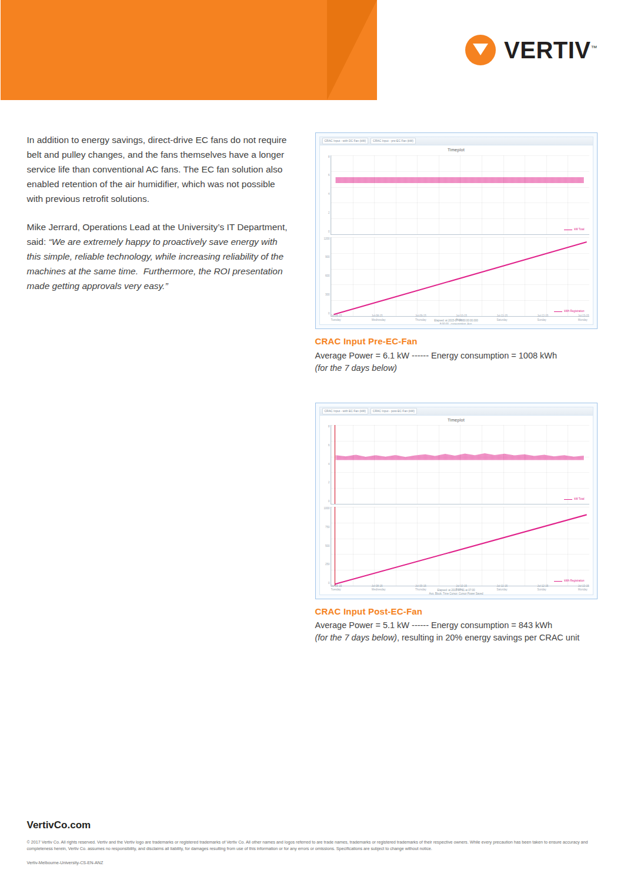VERTIV™
In addition to energy savings, direct-drive EC fans do not require belt and pulley changes, and the fans themselves have a longer service life than conventional AC fans. The EC fan solution also enabled retention of the air humidifier, which was not possible with previous retrofit solutions.
Mike Jerrard, Operations Lead at the University’s IT Department, said: “We are extremely happy to proactively save energy with this simple, reliable technology, while increasing reliability of the machines at the same time. Furthermore, the ROI presentation made getting approvals very easy.”
CRAC Input - with DC Fan (kW) CRAC Input - pre-EC Fan (kW)
Timeplot
8
6
4
2
0
kW Total
1200
900
600
300
0
kWh Registration
Jul-06-15
Tuesday
Jul-08-15
Wednesday
Jul-09-15
Thursday
Jul-10-15
Friday
Jul-11-15
Saturday
Jul-12-15
Sunday
Jul-13-15
Monday
Elapsed: at 2015-07-06 00:00:00.000
8:00:00 consumption: Avg.
CRAC Input Pre-EC-Fan
Average Power = 6.1 kW ------ Energy consumption = 1008 kWh
(for the 7 days below)
CRAC Input - with EC Fan (kW) CRAC Input - post-EC Fan (kW)
Timeplot
8
6
4
2
0
kW Total
1000
750
500
250
0
kWh Registration
Jul-06-15
Tuesday
Jul-08-15
Wednesday
Jul-09-15
Thursday
Jul-10-15
Friday
Jul-11-15
Saturday
Jul-12-15
Sunday
Jul-13-15
Monday
Elapsed: at 2015-07-11 at 07:00
Avg. Block, Time Cursor, Cursor Power Saved
CRAC Input Post-EC-Fan
Average Power = 5.1 kW ------ Energy consumption = 843 kWh
(for the 7 days below), resulting in 20% energy savings per CRAC unit
VertivCo.com
© 2017 Vertiv Co. All rights reserved. Vertiv and the Vertiv logo are trademarks or registered trademarks of Vertiv Co. All other names and logos referred to are trade names, trademarks or registered trademarks of their respective owners. While every precaution has been taken to ensure accuracy and completeness herein, Vertiv Co. assumes no responsibility, and disclaims all liability, for damages resulting from use of this information or for any errors or omissions. Specifications are subject to change without notice.
Vertiv-Melbourne-University-CS-EN-ANZ